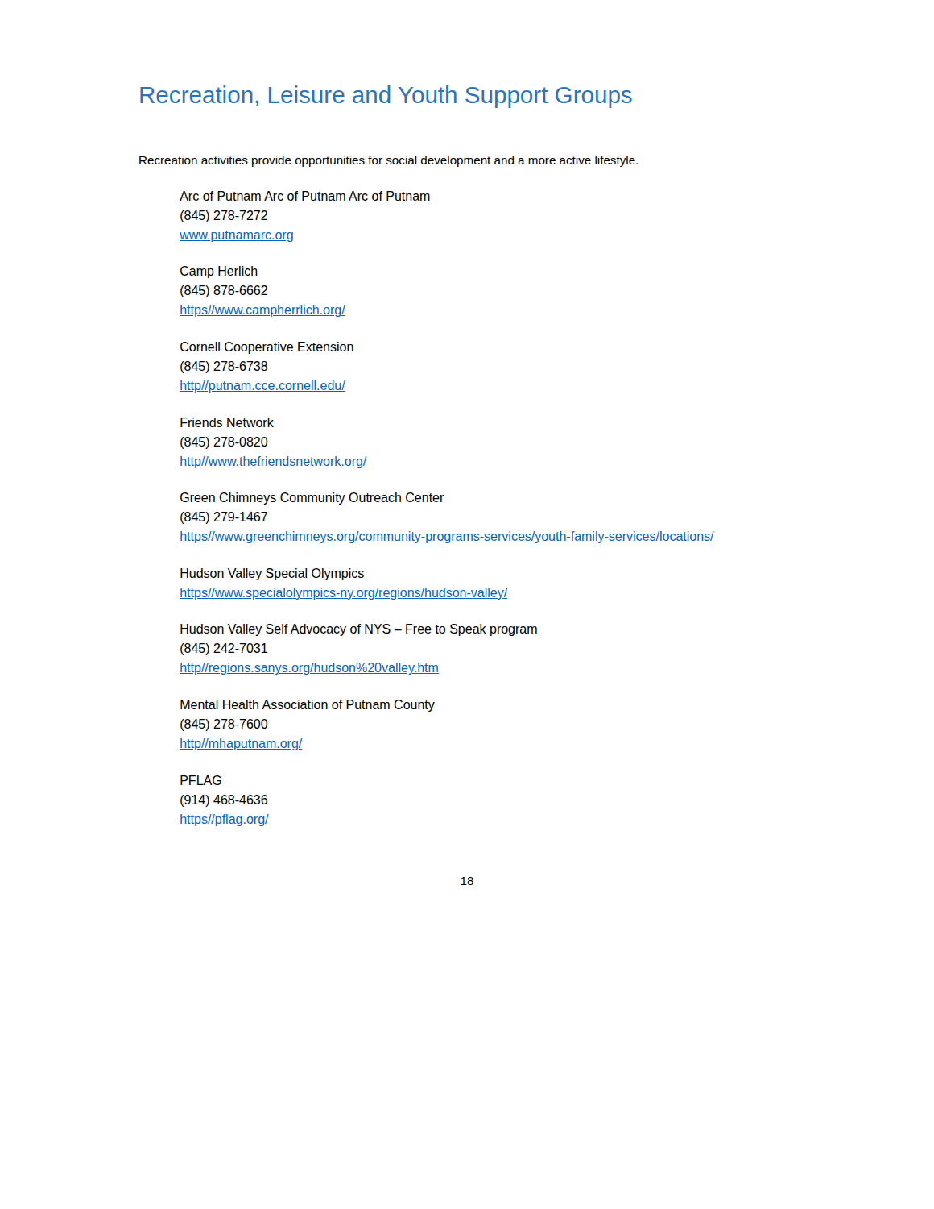Recreation, Leisure and Youth Support Groups
Recreation activities provide opportunities for social development and a more active lifestyle.
Arc of Putnam Arc of Putnam Arc of Putnam (845) 278-7272 www.putnamarc.org
Camp Herlich (845) 878-6662 https//www.campherrlich.org/
Cornell Cooperative Extension (845) 278-6738 http//putnam.cce.cornell.edu/
Friends Network (845) 278-0820 http//www.thefriendsnetwork.org/
Green Chimneys Community Outreach Center (845) 279-1467 https//www.greenchimneys.org/community-programs-services/youth-family-services/locations/
Hudson Valley Special Olympics https//www.specialolympics-ny.org/regions/hudson-valley/
Hudson Valley Self Advocacy of NYS – Free to Speak program (845) 242-7031 http//regions.sanys.org/hudson%20valley.htm
Mental Health Association of Putnam County (845) 278-7600 http//mhaputnam.org/
PFLAG (914) 468-4636 https//pflag.org/
18